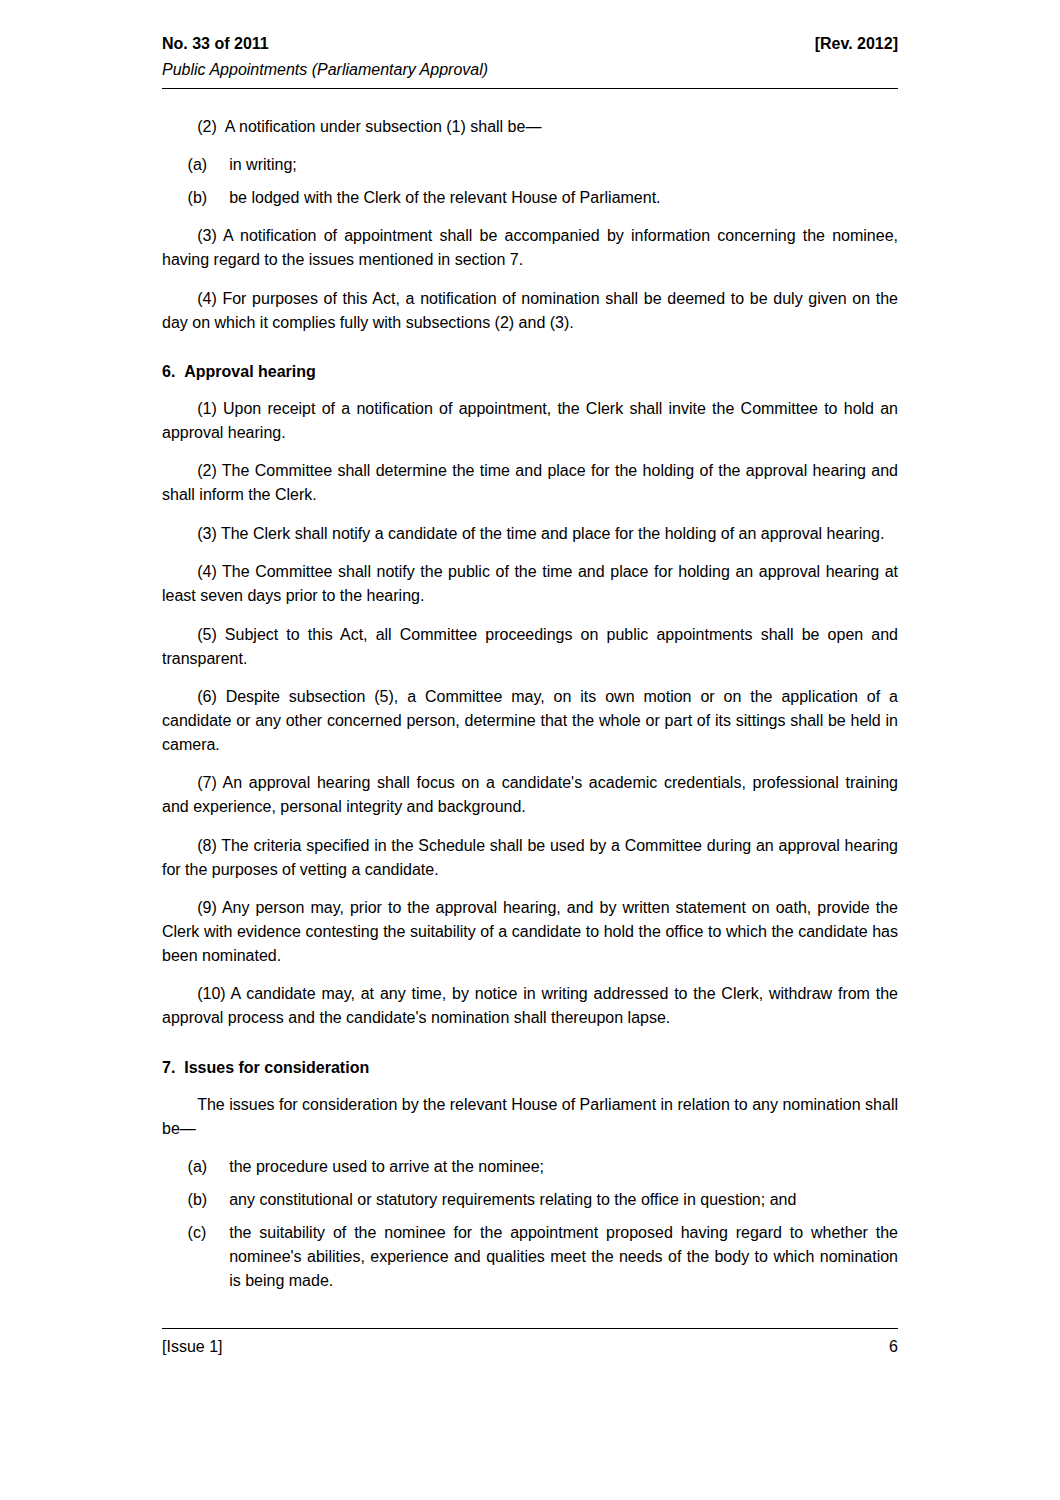No. 33 of 2011
Public Appointments (Parliamentary Approval)
[Rev. 2012]
(2) A notification under subsection (1) shall be—
(a) in writing;
(b) be lodged with the Clerk of the relevant House of Parliament.
(3) A notification of appointment shall be accompanied by information concerning the nominee, having regard to the issues mentioned in section 7.
(4) For purposes of this Act, a notification of nomination shall be deemed to be duly given on the day on which it complies fully with subsections (2) and (3).
6. Approval hearing
(1) Upon receipt of a notification of appointment, the Clerk shall invite the Committee to hold an approval hearing.
(2) The Committee shall determine the time and place for the holding of the approval hearing and shall inform the Clerk.
(3) The Clerk shall notify a candidate of the time and place for the holding of an approval hearing.
(4) The Committee shall notify the public of the time and place for holding an approval hearing at least seven days prior to the hearing.
(5) Subject to this Act, all Committee proceedings on public appointments shall be open and transparent.
(6) Despite subsection (5), a Committee may, on its own motion or on the application of a candidate or any other concerned person, determine that the whole or part of its sittings shall be held in camera.
(7) An approval hearing shall focus on a candidate's academic credentials, professional training and experience, personal integrity and background.
(8) The criteria specified in the Schedule shall be used by a Committee during an approval hearing for the purposes of vetting a candidate.
(9) Any person may, prior to the approval hearing, and by written statement on oath, provide the Clerk with evidence contesting the suitability of a candidate to hold the office to which the candidate has been nominated.
(10) A candidate may, at any time, by notice in writing addressed to the Clerk, withdraw from the approval process and the candidate's nomination shall thereupon lapse.
7. Issues for consideration
The issues for consideration by the relevant House of Parliament in relation to any nomination shall be—
(a) the procedure used to arrive at the nominee;
(b) any constitutional or statutory requirements relating to the office in question; and
(c) the suitability of the nominee for the appointment proposed having regard to whether the nominee's abilities, experience and qualities meet the needs of the body to which nomination is being made.
[Issue 1] 6